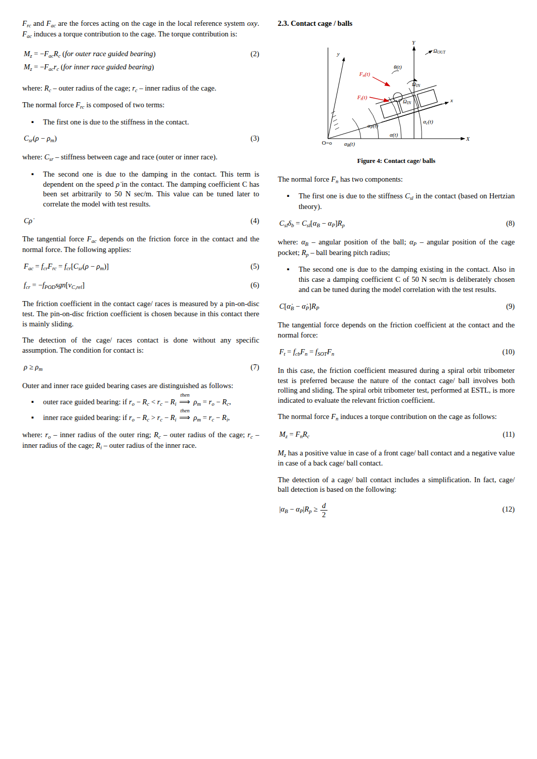Frc and Fac are the forces acting on the cage in the local reference system oxy. Fac induces a torque contribution to the cage. The torque contribution is:
Mz = −FacRc (for outer race guided bearing)
Mz = −Facrc (for inner race guided bearing)
(2)
where: Rc – outer radius of the cage; rc – inner radius of the cage.
The normal force Frc is composed of two terms:
The first one is due to the stiffness in the contact.
Csr(ρ − ρm)
(3)
where: Csr – stiffness between cage and race (outer or inner race).
The second one is due to the damping in the contact. This term is dependent on the speed ρ̇ in the contact. The damping coefficient C has been set arbitrarily to 50 N sec/m. This value can be tuned later to correlate the model with test results.
Cρ̇
(4)
The tangential force Fac depends on the friction force in the contact and the normal force. The following applies:
Fac = fcrFrc = fcr[Csr(ρ − ρm)]
(5)
fcr = −fPOD sgn[vC,rel]
(6)
The friction coefficient in the contact cage/ races is measured by a pin-on-disc test. The pin-on-disc friction coefficient is chosen because in this contact there is mainly sliding.
The detection of the cage/ races contact is done without any specific assumption. The condition for contact is:
ρ ≥ ρm
(7)
Outer and inner race guided bearing cases are distinguished as follows:
outer race guided bearing: if ro − Rc < rc − Ri then⟹ ρm = ro − Rc,
inner race guided bearing: if ro − Rc > rc − Ri then⟹ ρm = rc − Ri,
where: ro – inner radius of the outer ring; Rc – outer radius of the cage; rc – inner radius of the cage; Ri – outer radius of the inner race.
2.3. Contact cage / balls
X Y y x O=o αB(t) αP(t) α(t) αc(t) Fn(t) Ft(t) ΩOUT ΩIN ΩIN θ(t)
Figure 4: Contact cage/ balls
The normal force Fn has two components:
The first one is due to the stiffness Csl in the contact (based on Hertzian theory).
Cslδb = Csl[αB − αP]Rp
(8)
where: αB – angular position of the ball; αP – angular position of the cage pocket; Rp – ball bearing pitch radius;
The second one is due to the damping existing in the contact. Also in this case a damping coefficient C of 50 N sec/m is deliberately chosen and can be tuned during the model correlation with the test results.
C[α̇B − α̇P]RP
(9)
The tangential force depends on the friction coefficient at the contact and the normal force:
Ft = fcbFn = fSOTFn
(10)
In this case, the friction coefficient measured during a spiral orbit tribometer test is preferred because the nature of the contact cage/ ball involves both rolling and sliding. The spiral orbit tribometer test, performed at ESTL, is more indicated to evaluate the relevant friction coefficient.
The normal force Fn induces a torque contribution on the cage as follows:
Mz = FnRc
(11)
Mz has a positive value in case of a front cage/ ball contact and a negative value in case of a back cage/ ball contact.
The detection of a cage/ ball contact includes a simplification. In fact, cage/ ball detection is based on the following:
|αB − αP|Rp ≥ d 2
(12)